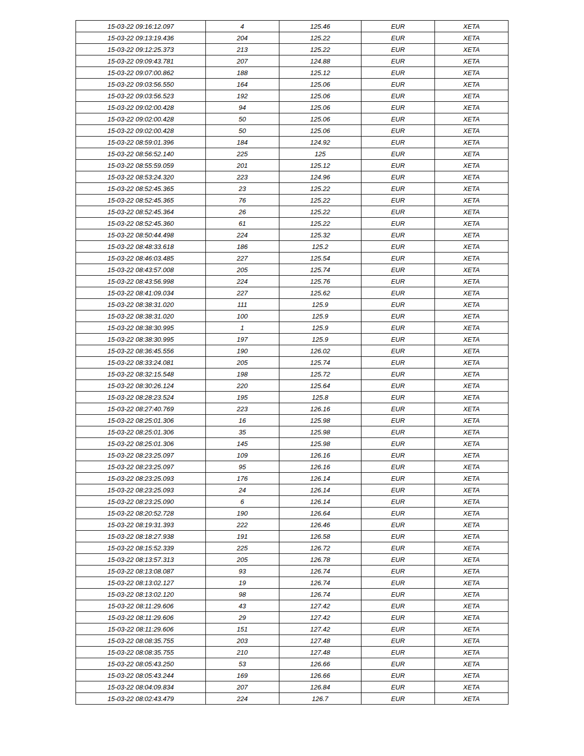| 15-03-22 09:16:12.097 | 4 | 125.46 | EUR | XETA |
| 15-03-22 09:13:19.436 | 204 | 125.22 | EUR | XETA |
| 15-03-22 09:12:25.373 | 213 | 125.22 | EUR | XETA |
| 15-03-22 09:09:43.781 | 207 | 124.88 | EUR | XETA |
| 15-03-22 09:07:00.862 | 188 | 125.12 | EUR | XETA |
| 15-03-22 09:03:56.550 | 164 | 125.06 | EUR | XETA |
| 15-03-22 09:03:56.523 | 192 | 125.06 | EUR | XETA |
| 15-03-22 09:02:00.428 | 94 | 125.06 | EUR | XETA |
| 15-03-22 09:02:00.428 | 50 | 125.06 | EUR | XETA |
| 15-03-22 09:02:00.428 | 50 | 125.06 | EUR | XETA |
| 15-03-22 08:59:01.396 | 184 | 124.92 | EUR | XETA |
| 15-03-22 08:56:52.140 | 225 | 125 | EUR | XETA |
| 15-03-22 08:55:59.059 | 201 | 125.12 | EUR | XETA |
| 15-03-22 08:53:24.320 | 223 | 124.96 | EUR | XETA |
| 15-03-22 08:52:45.365 | 23 | 125.22 | EUR | XETA |
| 15-03-22 08:52:45.365 | 76 | 125.22 | EUR | XETA |
| 15-03-22 08:52:45.364 | 26 | 125.22 | EUR | XETA |
| 15-03-22 08:52:45.360 | 61 | 125.22 | EUR | XETA |
| 15-03-22 08:50:44.498 | 224 | 125.32 | EUR | XETA |
| 15-03-22 08:48:33.618 | 186 | 125.2 | EUR | XETA |
| 15-03-22 08:46:03.485 | 227 | 125.54 | EUR | XETA |
| 15-03-22 08:43:57.008 | 205 | 125.74 | EUR | XETA |
| 15-03-22 08:43:56.998 | 224 | 125.76 | EUR | XETA |
| 15-03-22 08:41:09.034 | 227 | 125.62 | EUR | XETA |
| 15-03-22 08:38:31.020 | 111 | 125.9 | EUR | XETA |
| 15-03-22 08:38:31.020 | 100 | 125.9 | EUR | XETA |
| 15-03-22 08:38:30.995 | 1 | 125.9 | EUR | XETA |
| 15-03-22 08:38:30.995 | 197 | 125.9 | EUR | XETA |
| 15-03-22 08:36:45.556 | 190 | 126.02 | EUR | XETA |
| 15-03-22 08:33:24.081 | 205 | 125.74 | EUR | XETA |
| 15-03-22 08:32:15.548 | 198 | 125.72 | EUR | XETA |
| 15-03-22 08:30:26.124 | 220 | 125.64 | EUR | XETA |
| 15-03-22 08:28:23.524 | 195 | 125.8 | EUR | XETA |
| 15-03-22 08:27:40.769 | 223 | 126.16 | EUR | XETA |
| 15-03-22 08:25:01.306 | 16 | 125.98 | EUR | XETA |
| 15-03-22 08:25:01.306 | 35 | 125.98 | EUR | XETA |
| 15-03-22 08:25:01.306 | 145 | 125.98 | EUR | XETA |
| 15-03-22 08:23:25.097 | 109 | 126.16 | EUR | XETA |
| 15-03-22 08:23:25.097 | 95 | 126.16 | EUR | XETA |
| 15-03-22 08:23:25.093 | 176 | 126.14 | EUR | XETA |
| 15-03-22 08:23:25.093 | 24 | 126.14 | EUR | XETA |
| 15-03-22 08:23:25.090 | 6 | 126.14 | EUR | XETA |
| 15-03-22 08:20:52.728 | 190 | 126.64 | EUR | XETA |
| 15-03-22 08:19:31.393 | 222 | 126.46 | EUR | XETA |
| 15-03-22 08:18:27.938 | 191 | 126.58 | EUR | XETA |
| 15-03-22 08:15:52.339 | 225 | 126.72 | EUR | XETA |
| 15-03-22 08:13:57.313 | 205 | 126.78 | EUR | XETA |
| 15-03-22 08:13:08.087 | 93 | 126.74 | EUR | XETA |
| 15-03-22 08:13:02.127 | 19 | 126.74 | EUR | XETA |
| 15-03-22 08:13:02.120 | 98 | 126.74 | EUR | XETA |
| 15-03-22 08:11:29.606 | 43 | 127.42 | EUR | XETA |
| 15-03-22 08:11:29.606 | 29 | 127.42 | EUR | XETA |
| 15-03-22 08:11:29.606 | 151 | 127.42 | EUR | XETA |
| 15-03-22 08:08:35.755 | 203 | 127.48 | EUR | XETA |
| 15-03-22 08:08:35.755 | 210 | 127.48 | EUR | XETA |
| 15-03-22 08:05:43.250 | 53 | 126.66 | EUR | XETA |
| 15-03-22 08:05:43.244 | 169 | 126.66 | EUR | XETA |
| 15-03-22 08:04:09.834 | 207 | 126.84 | EUR | XETA |
| 15-03-22 08:02:43.479 | 224 | 126.7 | EUR | XETA |